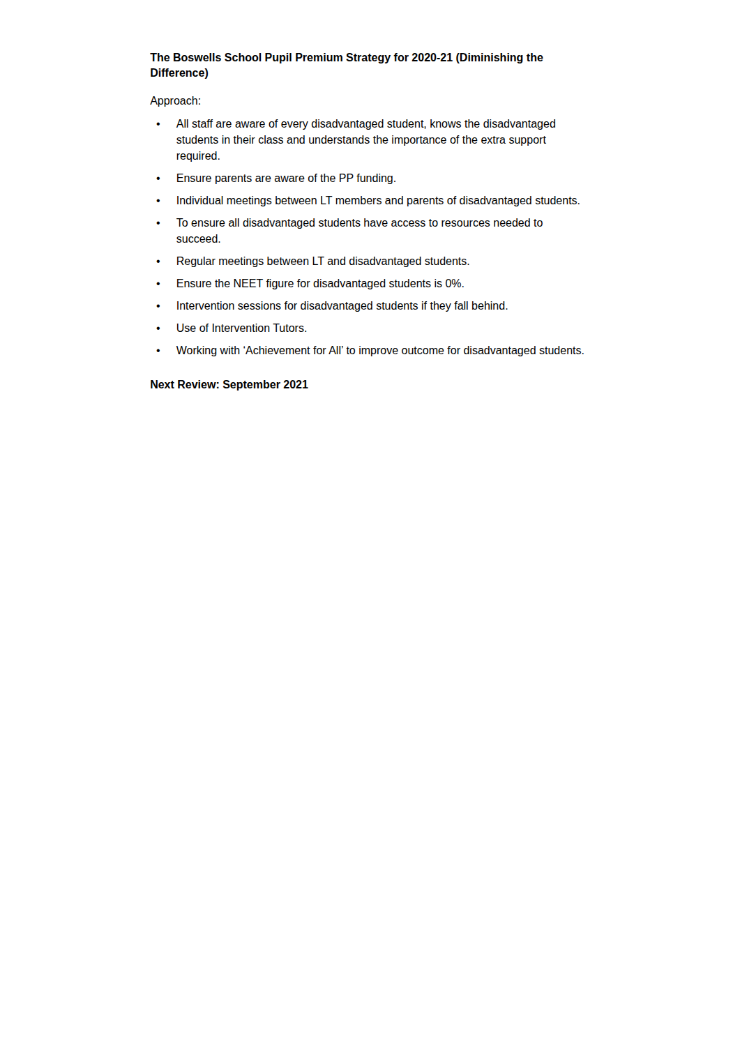The Boswells School Pupil Premium Strategy for 2020-21 (Diminishing the Difference)
Approach:
All staff are aware of every disadvantaged student, knows the disadvantaged students in their class and understands the importance of the extra support required.
Ensure parents are aware of the PP funding.
Individual meetings between LT members and parents of disadvantaged students.
To ensure all disadvantaged students have access to resources needed to succeed.
Regular meetings between LT and disadvantaged students.
Ensure the NEET figure for disadvantaged students is 0%.
Intervention sessions for disadvantaged students if they fall behind.
Use of Intervention Tutors.
Working with ‘Achievement for All’ to improve outcome for disadvantaged students.
Next Review: September 2021